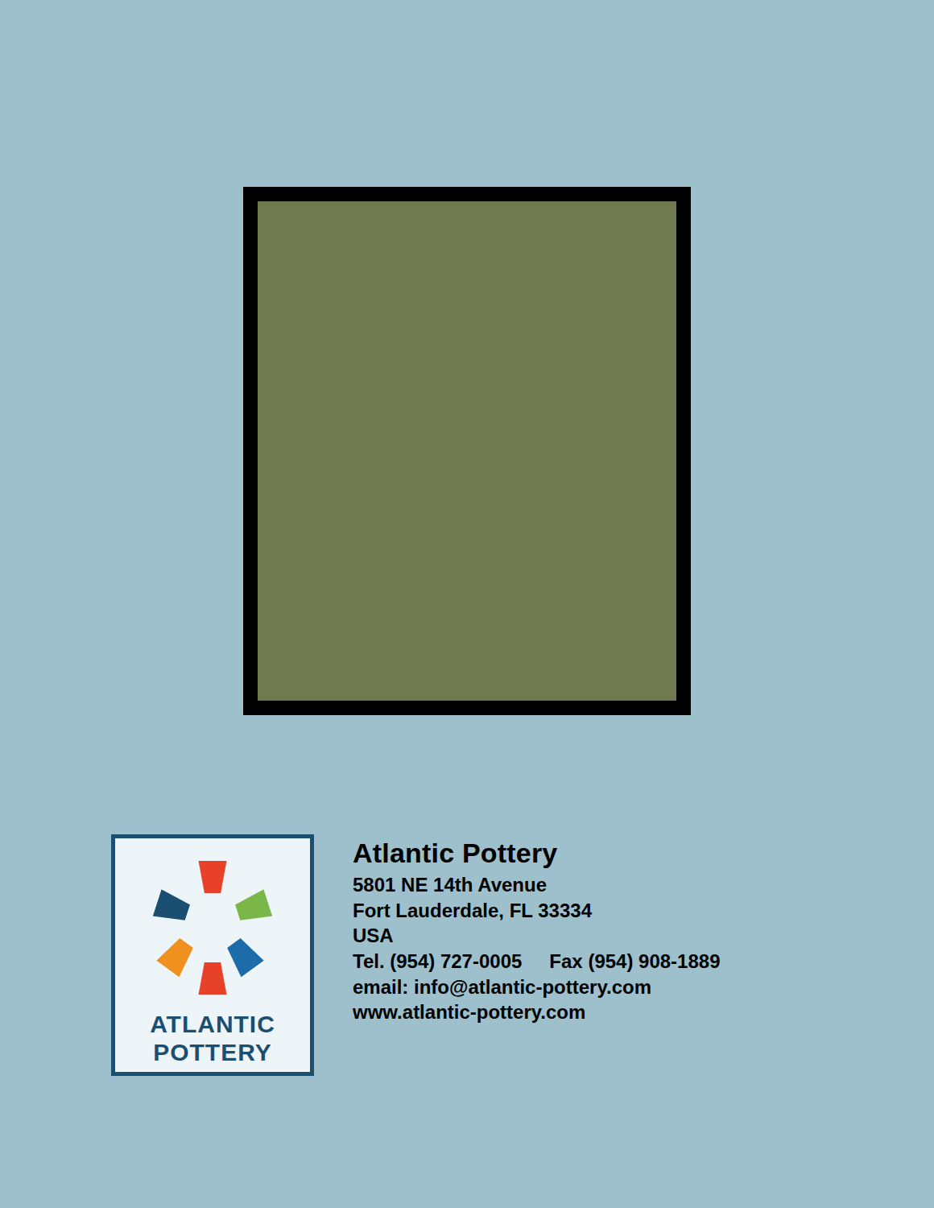ATLANTIC
POTTERY
Atlantic Pottery
5801 NE 14th Avenue
Fort Lauderdale, FL 33334
USA
Tel. (954) 727-0005Fax (954) 908-1889
email: info@atlantic-pottery.com
www.atlantic-pottery.com